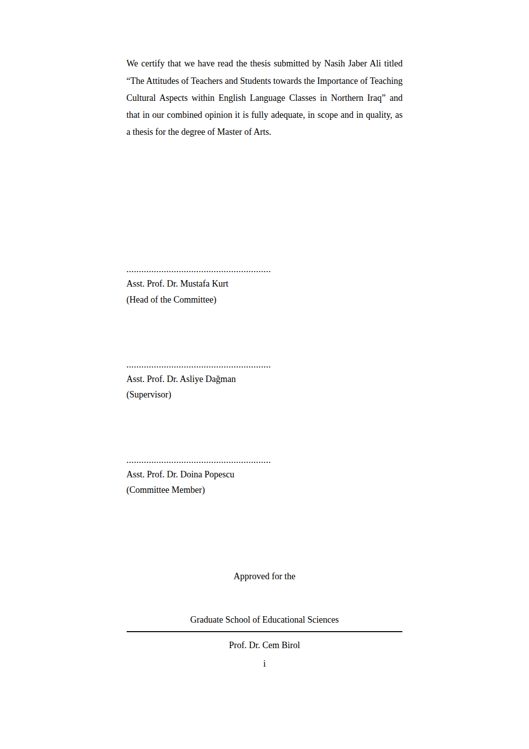We certify that we have read the thesis submitted by Nasih Jaber Ali titled “The Attitudes of Teachers and Students towards the Importance of Teaching Cultural Aspects within English Language Classes in Northern Iraq” and that in our combined opinion it is fully adequate, in scope and in quality, as a thesis for the degree of Master of Arts.
..........................................................
Asst. Prof. Dr. Mustafa Kurt
(Head of the Committee)
..........................................................
Asst. Prof. Dr. Asliye Dağman
(Supervisor)
..........................................................
Asst. Prof. Dr. Doina Popescu
(Committee Member)
Approved for the
Graduate School of Educational Sciences
Prof. Dr. Cem Birol
i